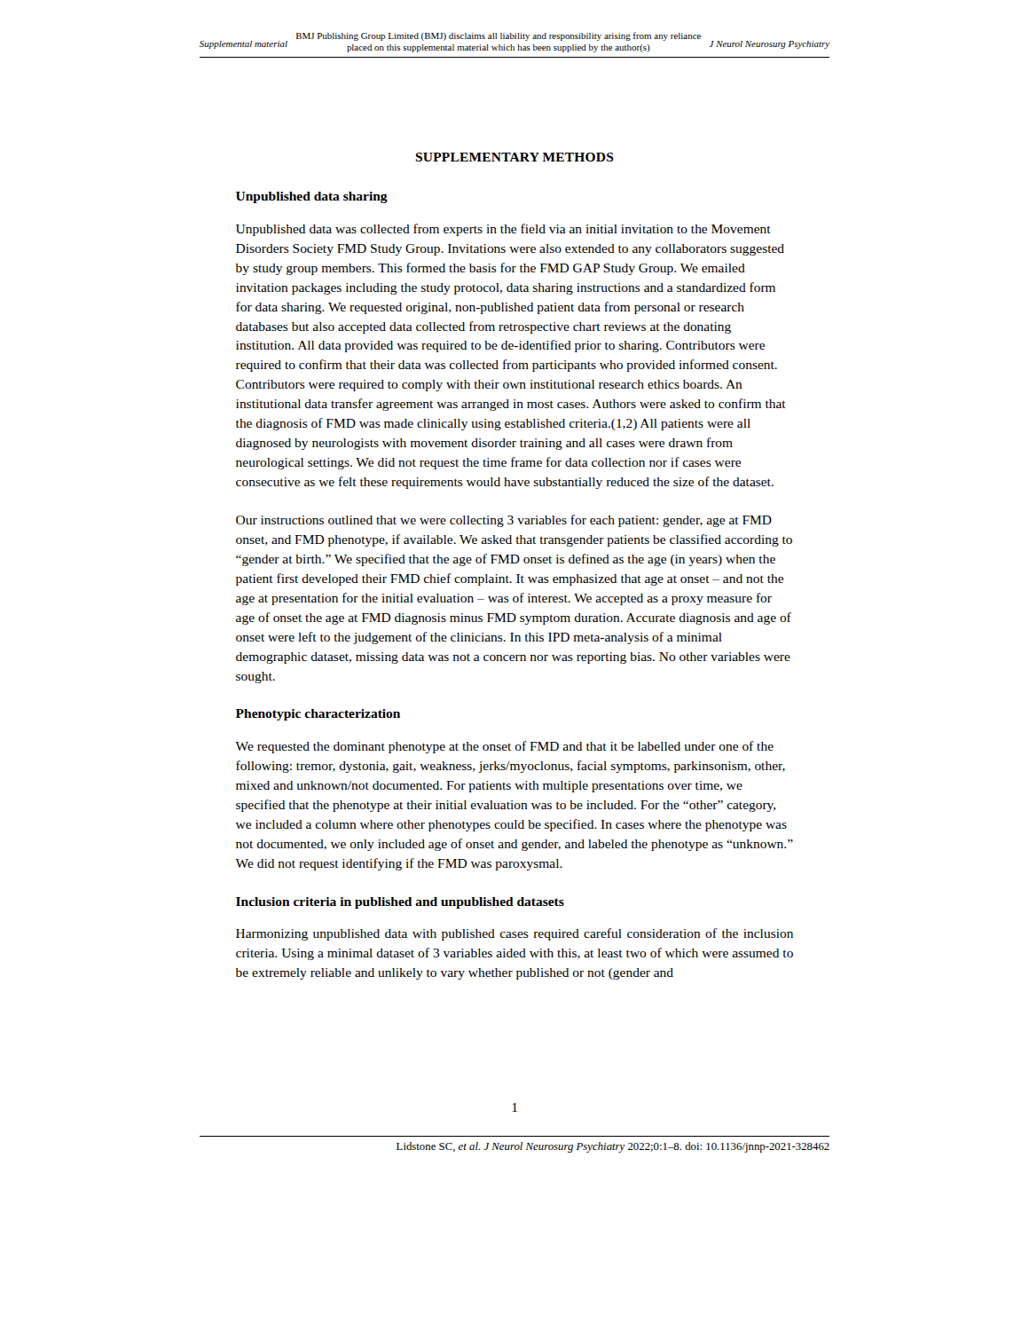Supplemental material
BMJ Publishing Group Limited (BMJ) disclaims all liability and responsibility arising from any reliance
placed on this supplemental material which has been supplied by the author(s)
J Neurol Neurosurg Psychiatry
SUPPLEMENTARY METHODS
Unpublished data sharing
Unpublished data was collected from experts in the field via an initial invitation to the Movement Disorders Society FMD Study Group. Invitations were also extended to any collaborators suggested by study group members. This formed the basis for the FMD GAP Study Group. We emailed invitation packages including the study protocol, data sharing instructions and a standardized form for data sharing. We requested original, non-published patient data from personal or research databases but also accepted data collected from retrospective chart reviews at the donating institution. All data provided was required to be de-identified prior to sharing. Contributors were required to confirm that their data was collected from participants who provided informed consent. Contributors were required to comply with their own institutional research ethics boards. An institutional data transfer agreement was arranged in most cases. Authors were asked to confirm that the diagnosis of FMD was made clinically using established criteria.(1,2) All patients were all diagnosed by neurologists with movement disorder training and all cases were drawn from neurological settings. We did not request the time frame for data collection nor if cases were consecutive as we felt these requirements would have substantially reduced the size of the dataset.
Our instructions outlined that we were collecting 3 variables for each patient: gender, age at FMD onset, and FMD phenotype, if available. We asked that transgender patients be classified according to “gender at birth.” We specified that the age of FMD onset is defined as the age (in years) when the patient first developed their FMD chief complaint. It was emphasized that age at onset – and not the age at presentation for the initial evaluation – was of interest. We accepted as a proxy measure for age of onset the age at FMD diagnosis minus FMD symptom duration. Accurate diagnosis and age of onset were left to the judgement of the clinicians. In this IPD meta-analysis of a minimal demographic dataset, missing data was not a concern nor was reporting bias. No other variables were sought.
Phenotypic characterization
We requested the dominant phenotype at the onset of FMD and that it be labelled under one of the following: tremor, dystonia, gait, weakness, jerks/myoclonus, facial symptoms, parkinsonism, other, mixed and unknown/not documented. For patients with multiple presentations over time, we specified that the phenotype at their initial evaluation was to be included. For the “other” category, we included a column where other phenotypes could be specified. In cases where the phenotype was not documented, we only included age of onset and gender, and labeled the phenotype as “unknown.” We did not request identifying if the FMD was paroxysmal.
Inclusion criteria in published and unpublished datasets
Harmonizing unpublished data with published cases required careful consideration of the inclusion criteria. Using a minimal dataset of 3 variables aided with this, at least two of which were assumed to be extremely reliable and unlikely to vary whether published or not (gender and
1
Lidstone SC, et al. J Neurol Neurosurg Psychiatry 2022;0:1–8. doi: 10.1136/jnnp-2021-328462